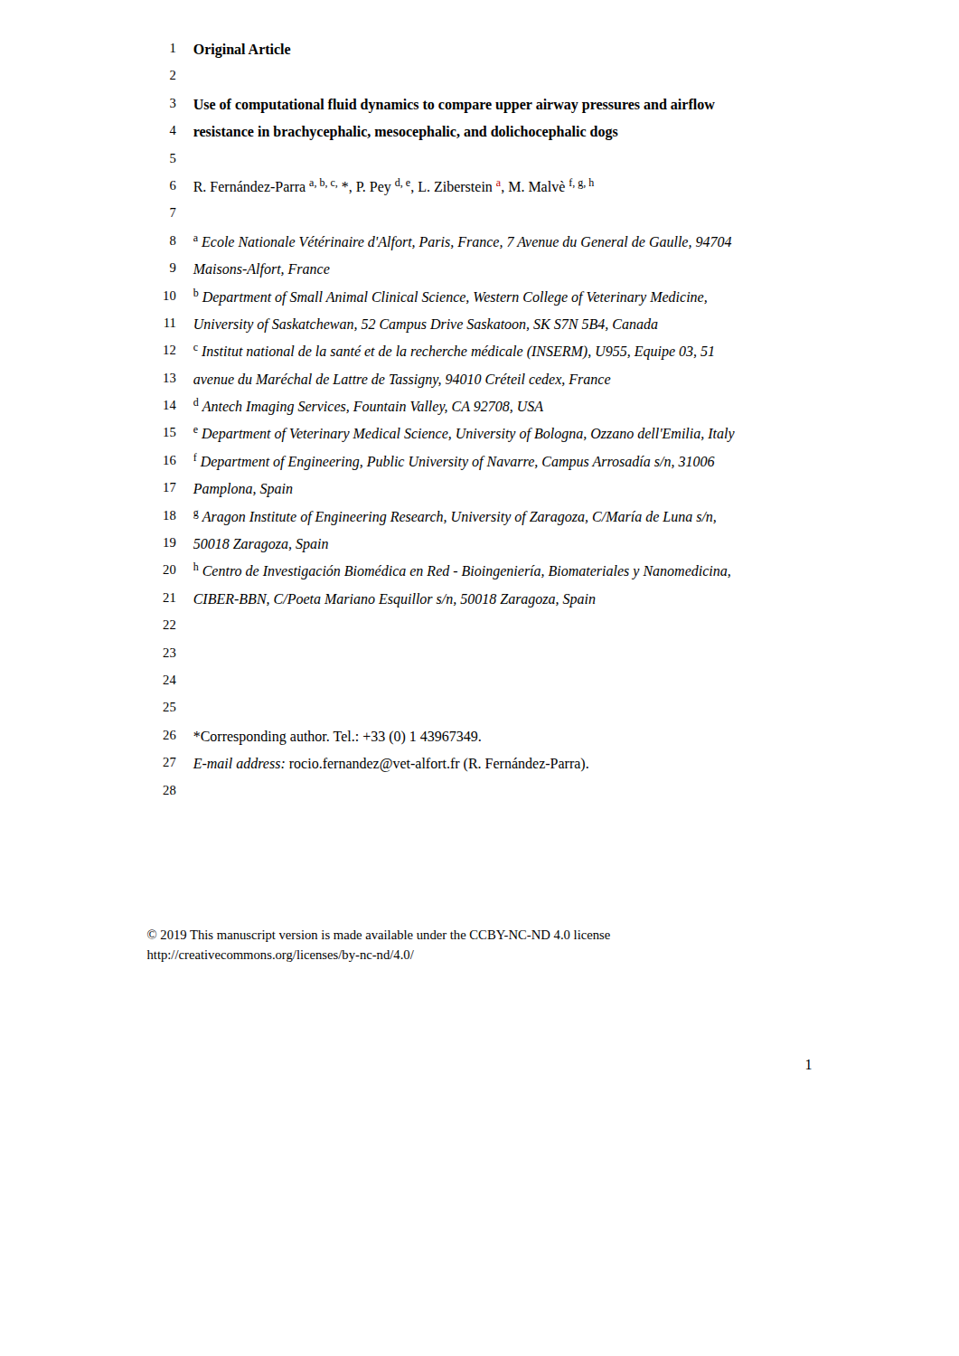Original Article
Use of computational fluid dynamics to compare upper airway pressures and airflow
resistance in brachycephalic, mesocephalic, and dolichocephalic dogs
R. Fernández-Parra a, b, c, *, P. Pey d, e, L. Ziberstein a, M. Malvè f, g, h
a Ecole Nationale Vétérinaire d'Alfort, Paris, France, 7 Avenue du General de Gaulle, 94704
Maisons-Alfort, France
b Department of Small Animal Clinical Science, Western College of Veterinary Medicine,
University of Saskatchewan, 52 Campus Drive Saskatoon, SK S7N 5B4, Canada
c Institut national de la santé et de la recherche médicale (INSERM), U955, Equipe 03, 51
avenue du Maréchal de Lattre de Tassigny, 94010 Créteil cedex, France
d Antech Imaging Services, Fountain Valley, CA 92708, USA
e Department of Veterinary Medical Science, University of Bologna, Ozzano dell'Emilia, Italy
f Department of Engineering, Public University of Navarre, Campus Arrosadía s/n, 31006
Pamplona, Spain
g Aragon Institute of Engineering Research, University of Zaragoza, C/María de Luna s/n,
50018 Zaragoza, Spain
h Centro de Investigación Biomédica en Red - Bioingeniería, Biomateriales y Nanomedicina,
CIBER-BBN, C/Poeta Mariano Esquillor s/n, 50018 Zaragoza, Spain
*Corresponding author. Tel.: +33 (0) 1 43967349.
E-mail address: rocio.fernandez@vet-alfort.fr (R. Fernández-Parra).
© 2019 This manuscript version is made available under the CCBY-NC-ND 4.0 license
http://creativecommons.org/licenses/by-nc-nd/4.0/
1